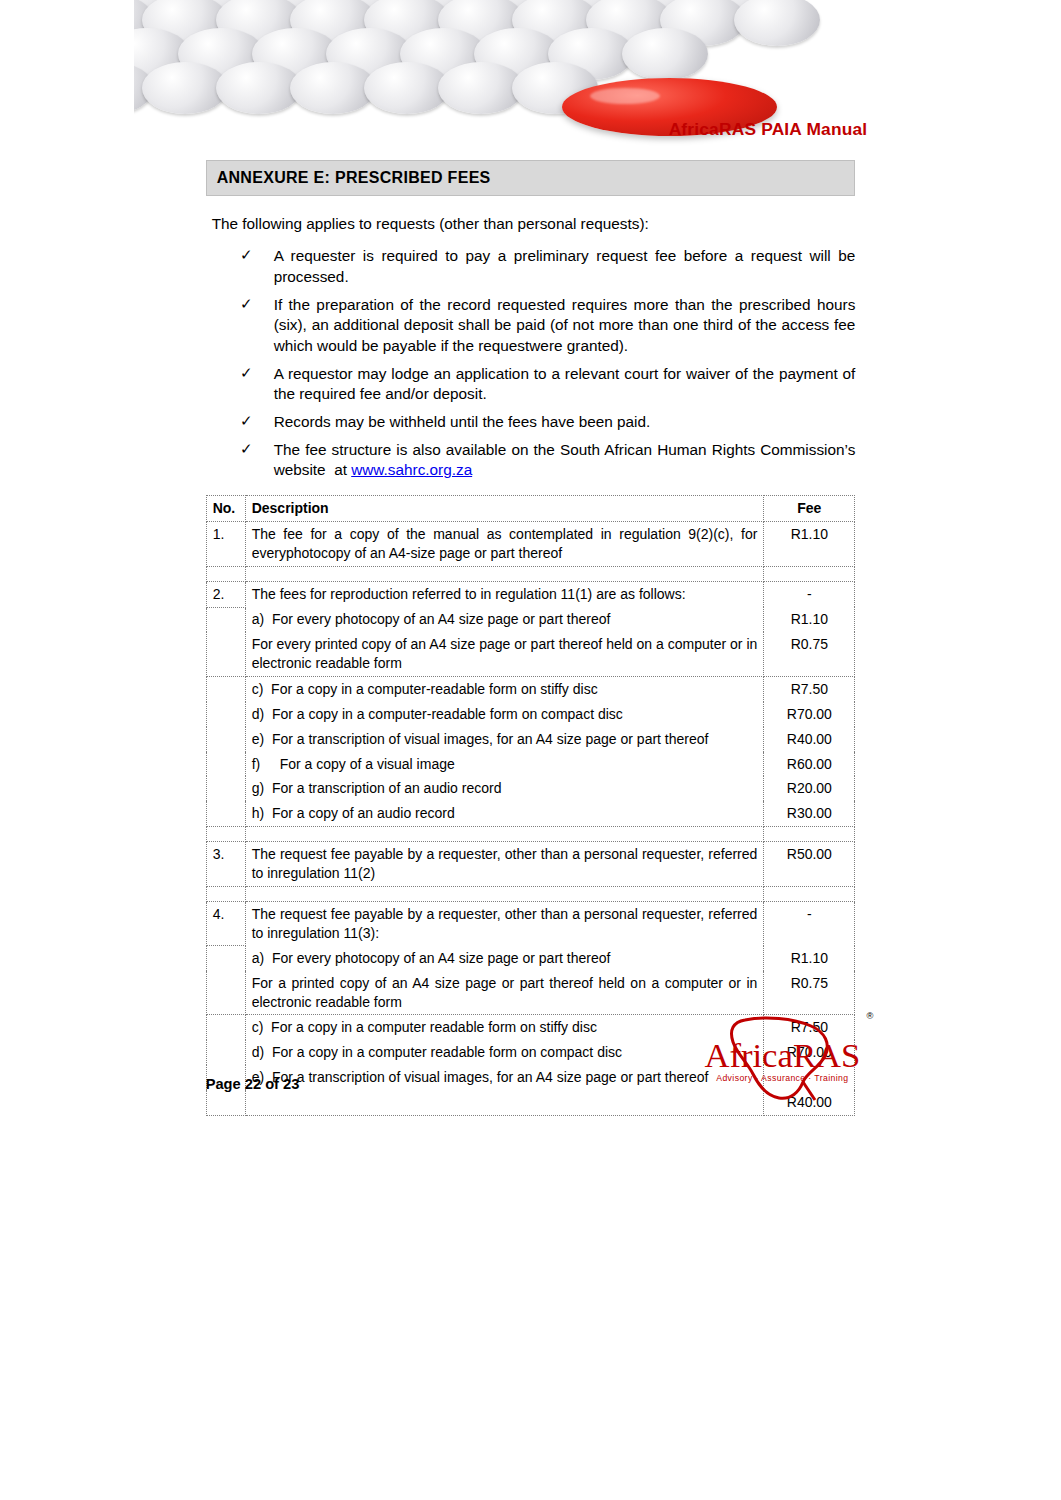AfricaRAS PAIA Manual
ANNEXURE E: PRESCRIBED FEES
The following applies to requests (other than personal requests):
A requester is required to pay a preliminary request fee before a request will be processed.
If the preparation of the record requested requires more than the prescribed hours (six), an additional deposit shall be paid (of not more than one third of the access fee which would be payable if the requestwere granted).
A requestor may lodge an application to a relevant court for waiver of the payment of the required fee and/or deposit.
Records may be withheld until the fees have been paid.
The fee structure is also available on the South African Human Rights Commission’s website at www.sahrc.org.za
| No. | Description | Fee |
| --- | --- | --- |
| 1. | The fee for a copy of the manual as contemplated in regulation 9(2)(c), for everyphotocopy of an A4-size page or part thereof | R1.10 |
| 2. | The fees for reproduction referred to in regulation 11(1) are as follows: | - |
| | a) For every photocopy of an A4 size page or part thereof | R1.10 |
| | For every printed copy of an A4 size page or part thereof held on a computer or in electronic readable form | R0.75 |
| | c) For a copy in a computer-readable form on stiffy disc | R7.50 |
| | d) For a copy in a computer-readable form on compact disc | R70.00 |
| | e) For a transcription of visual images, for an A4 size page or part thereof | R40.00 |
| | f) For a copy of a visual image | R60.00 |
| | g) For a transcription of an audio record | R20.00 |
| | h) For a copy of an audio record | R30.00 |
| 3. | The request fee payable by a requester, other than a personal requester, referred to inregulation 11(2) | R50.00 |
| 4. | The request fee payable by a requester, other than a personal requester, referred to inregulation 11(3): | - |
| | a) For every photocopy of an A4 size page or part thereof | R1.10 |
| | For a printed copy of an A4 size page or part thereof held on a computer or in electronic readable form | R0.75 |
| | c) For a copy in a computer readable form on stiffy disc | R7.50 |
| | d) For a copy in a computer readable form on compact disc | R70.00 |
| | e) For a transcription of visual images, for an A4 size page or part thereof | |
| | | R40.00 |
Page 22 of 23
®
AfricaRAS
Advisory · Assurance · Training